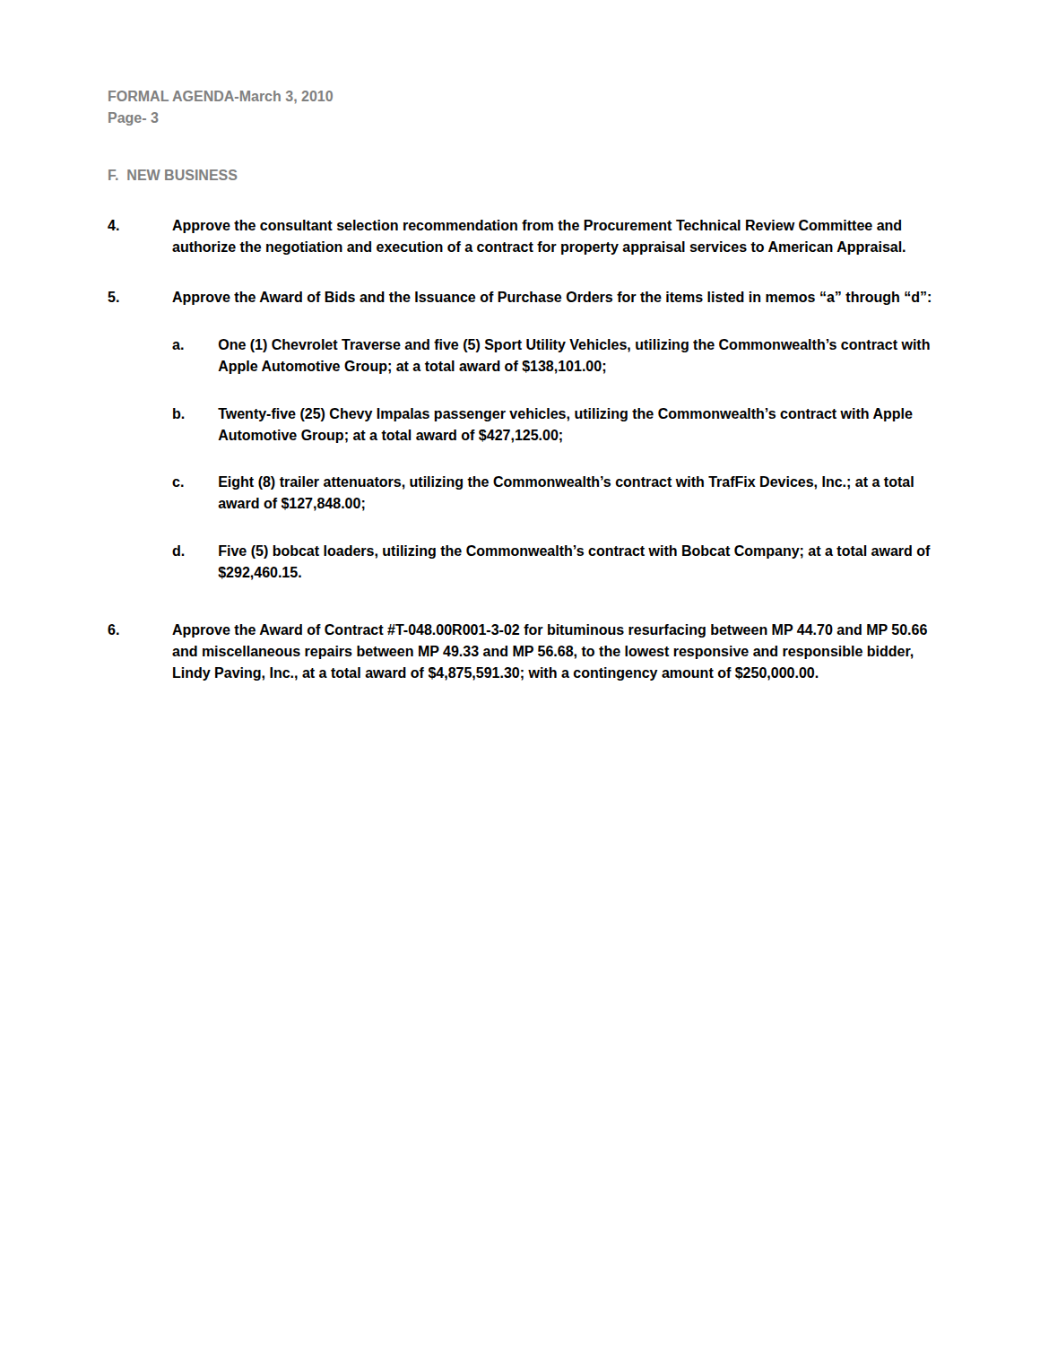FORMAL AGENDA-March 3, 2010
Page- 3
F. NEW BUSINESS
4.
Approve the consultant selection recommendation from the Procurement Technical Review Committee and authorize the negotiation and execution of a contract for property appraisal services to American Appraisal.
5.
Approve the Award of Bids and the Issuance of Purchase Orders for the items listed in memos “a” through “d”:
a.
One (1) Chevrolet Traverse and five (5) Sport Utility Vehicles, utilizing the Commonwealth’s contract with Apple Automotive Group; at a total award of $138,101.00;
b.
Twenty-five (25) Chevy Impalas passenger vehicles, utilizing the Commonwealth’s contract with Apple Automotive Group; at a total award of $427,125.00;
c.
Eight (8) trailer attenuators, utilizing the Commonwealth’s contract with TrafFix Devices, Inc.; at a total award of $127,848.00;
d.
Five (5) bobcat loaders, utilizing the Commonwealth’s contract with Bobcat Company; at a total award of $292,460.15.
6.
Approve the Award of Contract #T-048.00R001-3-02 for bituminous resurfacing between MP 44.70 and MP 50.66 and miscellaneous repairs between MP 49.33 and MP 56.68, to the lowest responsive and responsible bidder, Lindy Paving, Inc., at a total award of $4,875,591.30; with a contingency amount of $250,000.00.